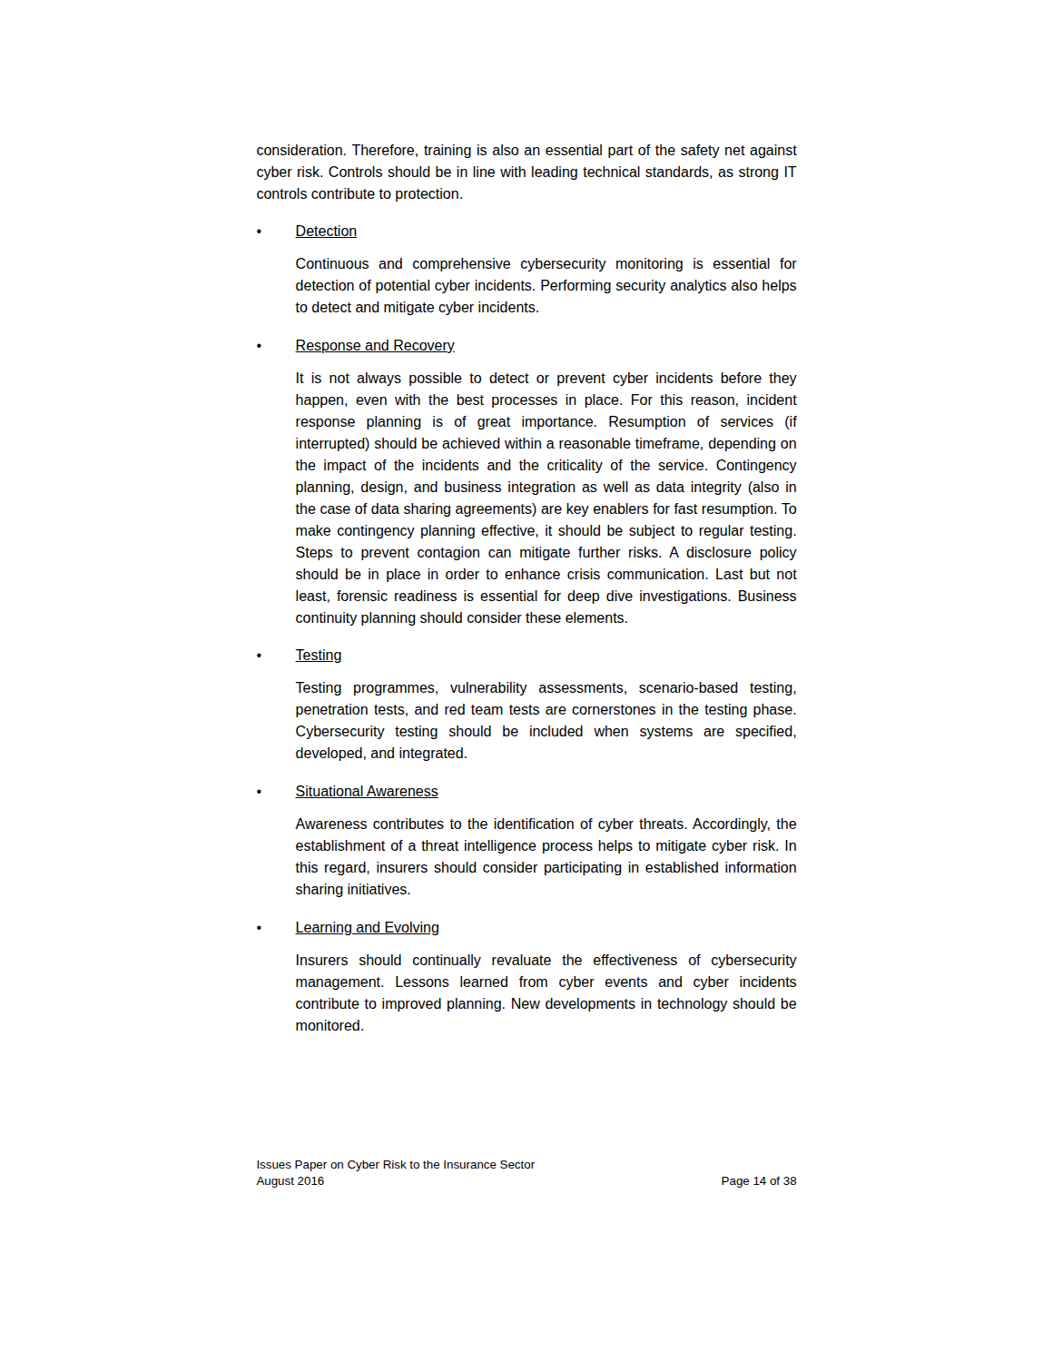consideration. Therefore, training is also an essential part of the safety net against cyber risk. Controls should be in line with leading technical standards, as strong IT controls contribute to protection.
• Detection
Continuous and comprehensive cybersecurity monitoring is essential for detection of potential cyber incidents. Performing security analytics also helps to detect and mitigate cyber incidents.
• Response and Recovery
It is not always possible to detect or prevent cyber incidents before they happen, even with the best processes in place. For this reason, incident response planning is of great importance. Resumption of services (if interrupted) should be achieved within a reasonable timeframe, depending on the impact of the incidents and the criticality of the service. Contingency planning, design, and business integration as well as data integrity (also in the case of data sharing agreements) are key enablers for fast resumption. To make contingency planning effective, it should be subject to regular testing. Steps to prevent contagion can mitigate further risks. A disclosure policy should be in place in order to enhance crisis communication. Last but not least, forensic readiness is essential for deep dive investigations. Business continuity planning should consider these elements.
• Testing
Testing programmes, vulnerability assessments, scenario-based testing, penetration tests, and red team tests are cornerstones in the testing phase. Cybersecurity testing should be included when systems are specified, developed, and integrated.
• Situational Awareness
Awareness contributes to the identification of cyber threats. Accordingly, the establishment of a threat intelligence process helps to mitigate cyber risk. In this regard, insurers should consider participating in established information sharing initiatives.
• Learning and Evolving
Insurers should continually revaluate the effectiveness of cybersecurity management. Lessons learned from cyber events and cyber incidents contribute to improved planning. New developments in technology should be monitored.
Issues Paper on Cyber Risk to the Insurance Sector
August 2016
Page 14 of 38